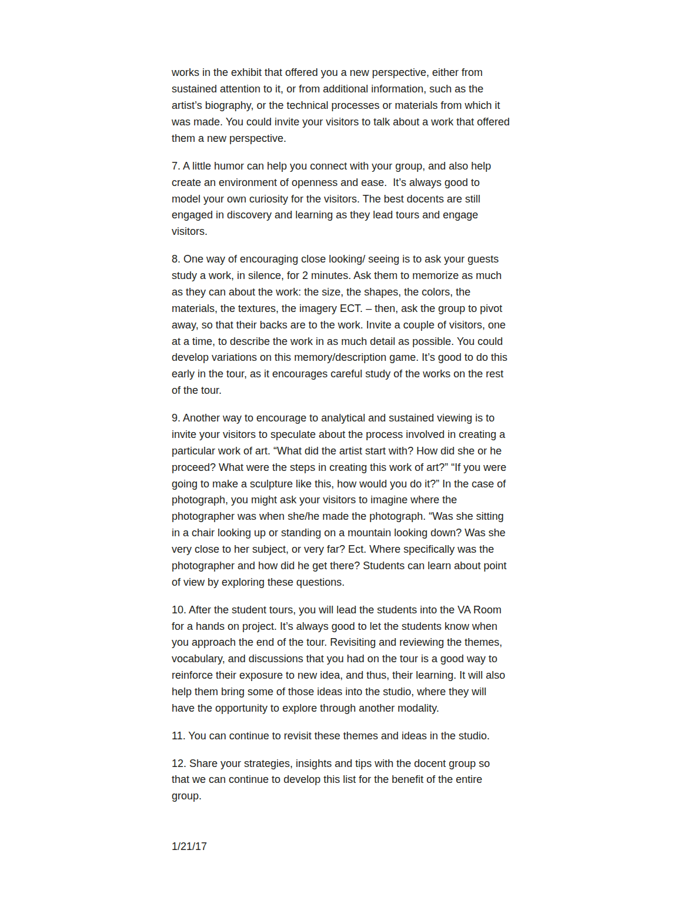works in the exhibit that offered you a new perspective, either from sustained attention to it, or from additional information, such as the artist’s biography, or the technical processes or materials from which it was made. You could invite your visitors to talk about a work that offered them a new perspective.
7. A little humor can help you connect with your group, and also help create an environment of openness and ease. It’s always good to model your own curiosity for the visitors. The best docents are still engaged in discovery and learning as they lead tours and engage visitors.
8. One way of encouraging close looking/ seeing is to ask your guests study a work, in silence, for 2 minutes. Ask them to memorize as much as they can about the work: the size, the shapes, the colors, the materials, the textures, the imagery ECT. – then, ask the group to pivot away, so that their backs are to the work. Invite a couple of visitors, one at a time, to describe the work in as much detail as possible. You could develop variations on this memory/description game. It’s good to do this early in the tour, as it encourages careful study of the works on the rest of the tour.
9. Another way to encourage to analytical and sustained viewing is to invite your visitors to speculate about the process involved in creating a particular work of art. “What did the artist start with? How did she or he proceed? What were the steps in creating this work of art?” “If you were going to make a sculpture like this, how would you do it?” In the case of photograph, you might ask your visitors to imagine where the photographer was when she/he made the photograph. “Was she sitting in a chair looking up or standing on a mountain looking down? Was she very close to her subject, or very far? Ect. Where specifically was the photographer and how did he get there? Students can learn about point of view by exploring these questions.
10. After the student tours, you will lead the students into the VA Room for a hands on project. It’s always good to let the students know when you approach the end of the tour. Revisiting and reviewing the themes, vocabulary, and discussions that you had on the tour is a good way to reinforce their exposure to new idea, and thus, their learning. It will also help them bring some of those ideas into the studio, where they will have the opportunity to explore through another modality.
11. You can continue to revisit these themes and ideas in the studio.
12. Share your strategies, insights and tips with the docent group so that we can continue to develop this list for the benefit of the entire group.
1/21/17